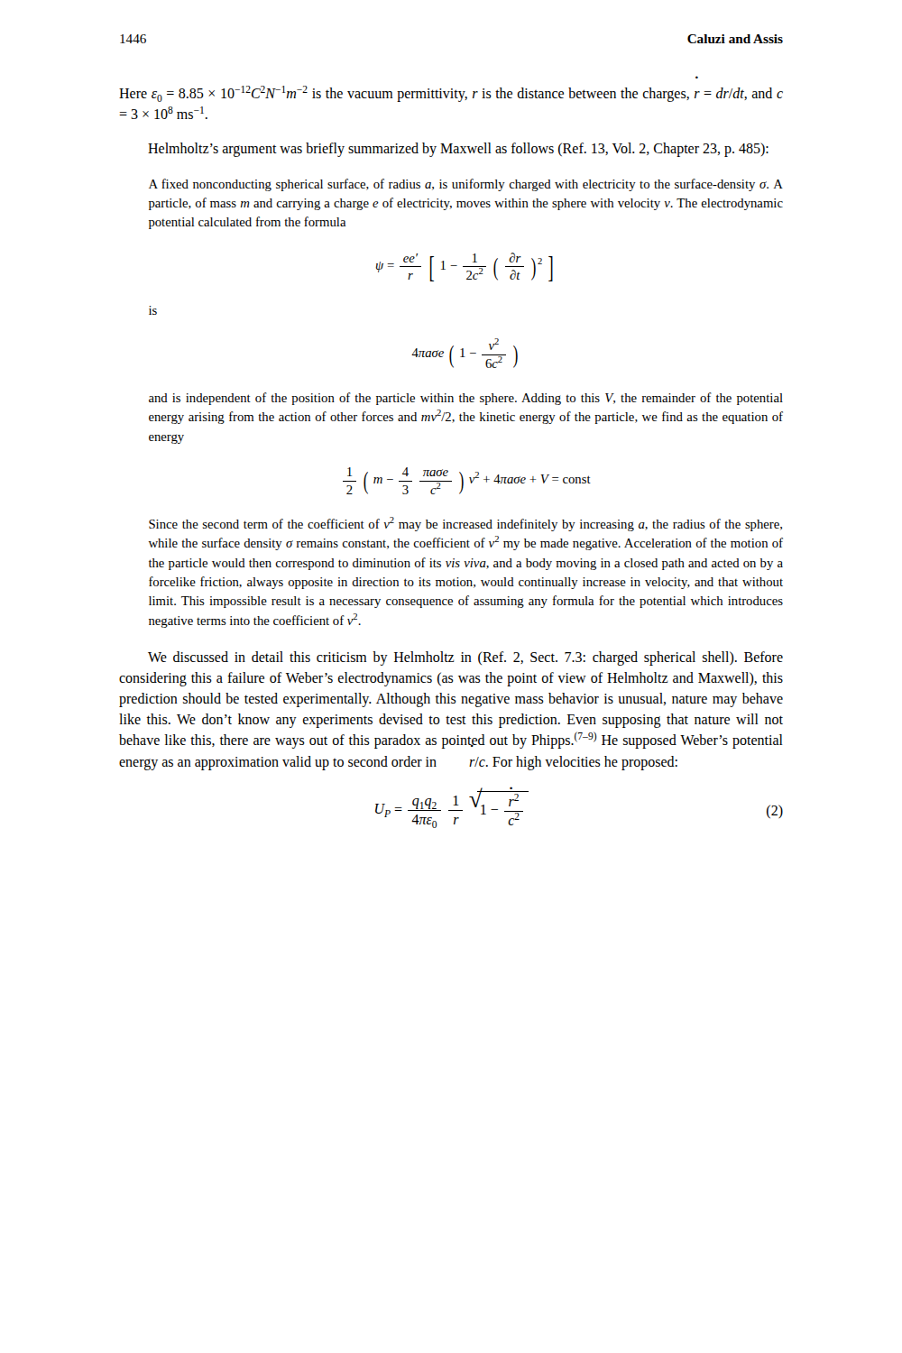1446 Caluzi and Assis
Here ε0 = 8.85 × 10−12C2N−1m−2 is the vacuum permittivity, r is the distance between the charges, r = dr/dt, and c = 3 × 108 ms−1.
Helmholtz’s argument was briefly summarized by Maxwell as follows (Ref. 13, Vol. 2, Chapter 23, p. 485):
A fixed nonconducting spherical surface, of radius a, is uniformly charged with electricity to the surface-density σ. A particle, of mass m and carrying a charge e of electricity, moves within the sphere with velocity v. The electrodynamic potential calculated from the formula
ψ = ee′r [ 1 − 12c2 ( ∂r∂t )2 ]
is
4πaσe ( 1 − v26c2 )
and is independent of the position of the particle within the sphere. Adding to this V, the remainder of the potential energy arising from the action of other forces and mv2/2, the kinetic energy of the particle, we find as the equation of energy
12 ( m − 43 πaσe c2 ) v2 + 4πaσe + V = const
Since the second term of the coefficient of v2 may be increased indefinitely by increasing a, the radius of the sphere, while the surface density σ remains constant, the coefficient of v2 my be made negative. Acceleration of the motion of the particle would then correspond to diminution of its vis viva, and a body moving in a closed path and acted on by a forcelike friction, always opposite in direction to its motion, would continually increase in velocity, and that without limit. This impossible result is a necessary consequence of assuming any formula for the potential which introduces negative terms into the coefficient of v2.
We discussed in detail this criticism by Helmholtz in (Ref. 2, Sect. 7.3: charged spherical shell). Before considering this a failure of Weber’s electrodynamics (as was the point of view of Helmholtz and Maxwell), this prediction should be tested experimentally. Although this negative mass behavior is unusual, nature may behave like this. We don’t know any experiments devised to test this prediction. Even supposing that nature will not behave like this, there are ways out of this paradox as pointed out by Phipps.(7–9) He supposed Weber’s potential energy as an approximation valid up to second order in r/c. For high velocities he proposed:
UP = q1q24πε0 1 r 1 − r2 c2 (2)